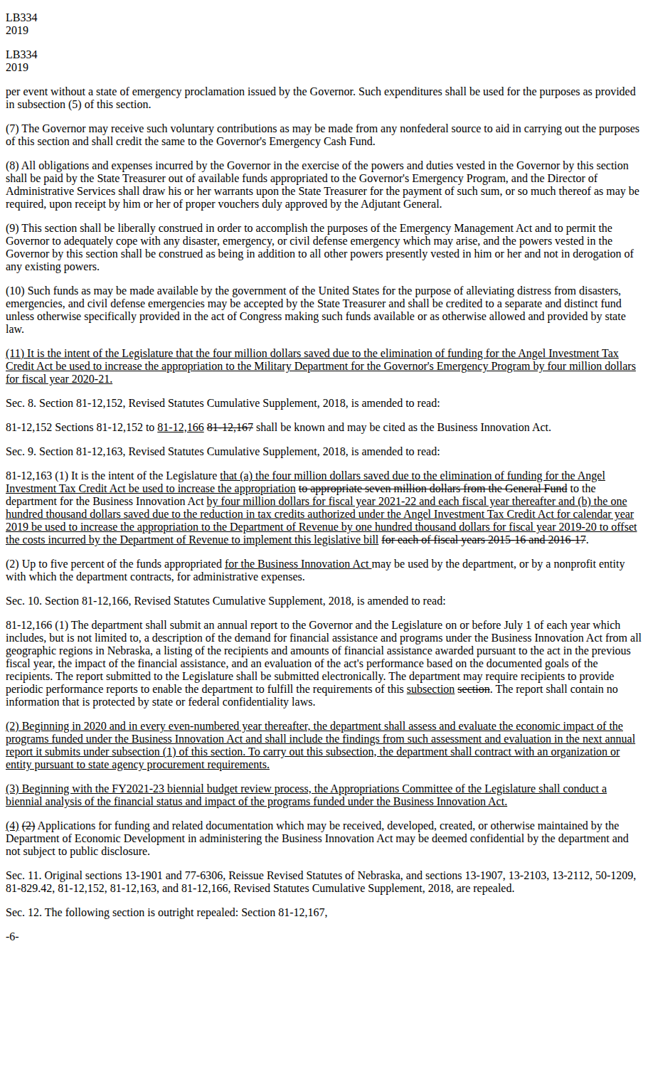LB334
2019
LB334
2019
per event without a state of emergency proclamation issued by the Governor. Such expenditures shall be used for the purposes as provided in subsection (5) of this section.
(7) The Governor may receive such voluntary contributions as may be made from any nonfederal source to aid in carrying out the purposes of this section and shall credit the same to the Governor's Emergency Cash Fund.
(8) All obligations and expenses incurred by the Governor in the exercise of the powers and duties vested in the Governor by this section shall be paid by the State Treasurer out of available funds appropriated to the Governor's Emergency Program, and the Director of Administrative Services shall draw his or her warrants upon the State Treasurer for the payment of such sum, or so much thereof as may be required, upon receipt by him or her of proper vouchers duly approved by the Adjutant General.
(9) This section shall be liberally construed in order to accomplish the purposes of the Emergency Management Act and to permit the Governor to adequately cope with any disaster, emergency, or civil defense emergency which may arise, and the powers vested in the Governor by this section shall be construed as being in addition to all other powers presently vested in him or her and not in derogation of any existing powers.
(10) Such funds as may be made available by the government of the United States for the purpose of alleviating distress from disasters, emergencies, and civil defense emergencies may be accepted by the State Treasurer and shall be credited to a separate and distinct fund unless otherwise specifically provided in the act of Congress making such funds available or as otherwise allowed and provided by state law.
(11) It is the intent of the Legislature that the four million dollars saved due to the elimination of funding for the Angel Investment Tax Credit Act be used to increase the appropriation to the Military Department for the Governor's Emergency Program by four million dollars for fiscal year 2020-21.
Sec. 8. Section 81-12,152, Revised Statutes Cumulative Supplement, 2018, is amended to read:
81-12,152 Sections 81-12,152 to 81-12,166 81-12,167 shall be known and may be cited as the Business Innovation Act.
Sec. 9. Section 81-12,163, Revised Statutes Cumulative Supplement, 2018, is amended to read:
81-12,163 (1) It is the intent of the Legislature that (a) the four million dollars saved due to the elimination of funding for the Angel Investment Tax Credit Act be used to increase the appropriation to appropriate seven million dollars from the General Fund to the department for the Business Innovation Act by four million dollars for fiscal year 2021-22 and each fiscal year thereafter and (b) the one hundred thousand dollars saved due to the reduction in tax credits authorized under the Angel Investment Tax Credit Act for calendar year 2019 be used to increase the appropriation to the Department of Revenue by one hundred thousand dollars for fiscal year 2019-20 to offset the costs incurred by the Department of Revenue to implement this legislative bill for each of fiscal years 2015-16 and 2016-17.
(2) Up to five percent of the funds appropriated for the Business Innovation Act may be used by the department, or by a nonprofit entity with which the department contracts, for administrative expenses.
Sec. 10. Section 81-12,166, Revised Statutes Cumulative Supplement, 2018, is amended to read:
81-12,166 (1) The department shall submit an annual report to the Governor and the Legislature on or before July 1 of each year which includes, but is not limited to, a description of the demand for financial assistance and programs under the Business Innovation Act from all geographic regions in Nebraska, a listing of the recipients and amounts of financial assistance awarded pursuant to the act in the previous fiscal year, the impact of the financial assistance, and an evaluation of the act's performance based on the documented goals of the recipients. The report submitted to the Legislature shall be submitted electronically. The department may require recipients to provide periodic performance reports to enable the department to fulfill the requirements of this subsection section. The report shall contain no information that is protected by state or federal confidentiality laws.
(2) Beginning in 2020 and in every even-numbered year thereafter, the department shall assess and evaluate the economic impact of the programs funded under the Business Innovation Act and shall include the findings from such assessment and evaluation in the next annual report it submits under subsection (1) of this section. To carry out this subsection, the department shall contract with an organization or entity pursuant to state agency procurement requirements.
(3) Beginning with the FY2021-23 biennial budget review process, the Appropriations Committee of the Legislature shall conduct a biennial analysis of the financial status and impact of the programs funded under the Business Innovation Act.
(4) (2) Applications for funding and related documentation which may be received, developed, created, or otherwise maintained by the Department of Economic Development in administering the Business Innovation Act may be deemed confidential by the department and not subject to public disclosure.
Sec. 11. Original sections 13-1901 and 77-6306, Reissue Revised Statutes of Nebraska, and sections 13-1907, 13-2103, 13-2112, 50-1209, 81-829.42, 81-12,152, 81-12,163, and 81-12,166, Revised Statutes Cumulative Supplement, 2018, are repealed.
Sec. 12. The following section is outright repealed: Section 81-12,167,
-6-